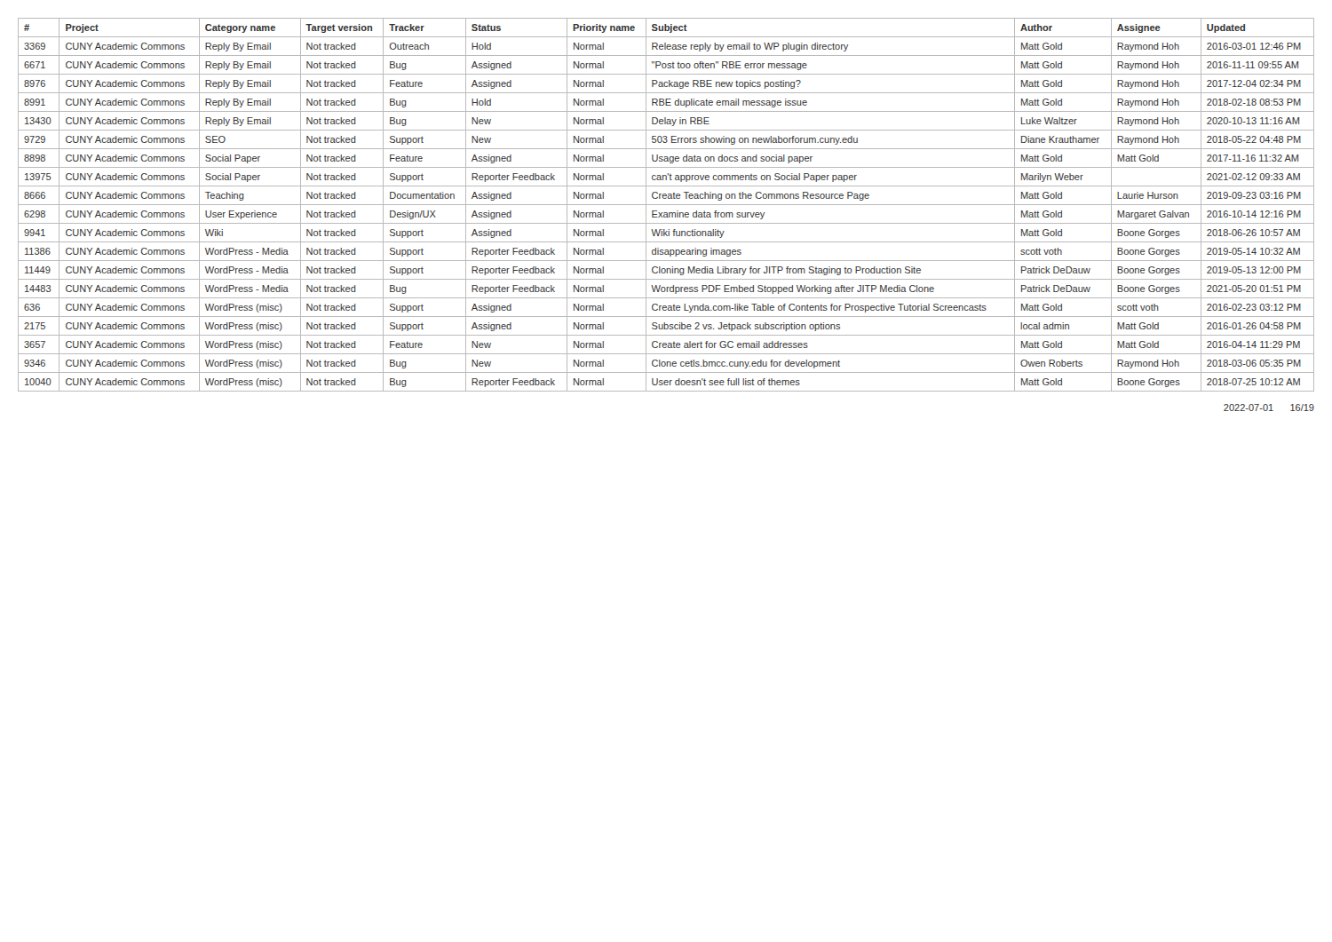| # | Project | Category name | Target version | Tracker | Status | Priority name | Subject | Author | Assignee | Updated |
| --- | --- | --- | --- | --- | --- | --- | --- | --- | --- | --- |
| 3369 | CUNY Academic Commons | Reply By Email | Not tracked | Outreach | Hold | Normal | Release reply by email to WP plugin directory | Matt Gold | Raymond Hoh | 2016-03-01 12:46 PM |
| 6671 | CUNY Academic Commons | Reply By Email | Not tracked | Bug | Assigned | Normal | "Post too often" RBE error message | Matt Gold | Raymond Hoh | 2016-11-11 09:55 AM |
| 8976 | CUNY Academic Commons | Reply By Email | Not tracked | Feature | Assigned | Normal | Package RBE new topics posting? | Matt Gold | Raymond Hoh | 2017-12-04 02:34 PM |
| 8991 | CUNY Academic Commons | Reply By Email | Not tracked | Bug | Hold | Normal | RBE duplicate email message issue | Matt Gold | Raymond Hoh | 2018-02-18 08:53 PM |
| 13430 | CUNY Academic Commons | Reply By Email | Not tracked | Bug | New | Normal | Delay in RBE | Luke Waltzer | Raymond Hoh | 2020-10-13 11:16 AM |
| 9729 | CUNY Academic Commons | SEO | Not tracked | Support | New | Normal | 503 Errors showing on newlaborforum.cuny.edu | Diane Krauthamer | Raymond Hoh | 2018-05-22 04:48 PM |
| 8898 | CUNY Academic Commons | Social Paper | Not tracked | Feature | Assigned | Normal | Usage data on docs and social paper | Matt Gold | Matt Gold | 2017-11-16 11:32 AM |
| 13975 | CUNY Academic Commons | Social Paper | Not tracked | Support | Reporter Feedback | Normal | can't approve comments on Social Paper paper | Marilyn Weber | | 2021-02-12 09:33 AM |
| 8666 | CUNY Academic Commons | Teaching | Not tracked | Documentation | Assigned | Normal | Create Teaching on the Commons Resource Page | Matt Gold | Laurie Hurson | 2019-09-23 03:16 PM |
| 6298 | CUNY Academic Commons | User Experience | Not tracked | Design/UX | Assigned | Normal | Examine data from survey | Matt Gold | Margaret Galvan | 2016-10-14 12:16 PM |
| 9941 | CUNY Academic Commons | Wiki | Not tracked | Support | Assigned | Normal | Wiki functionality | Matt Gold | Boone Gorges | 2018-06-26 10:57 AM |
| 11386 | CUNY Academic Commons | WordPress - Media | Not tracked | Support | Reporter Feedback | Normal | disappearing images | scott voth | Boone Gorges | 2019-05-14 10:32 AM |
| 11449 | CUNY Academic Commons | WordPress - Media | Not tracked | Support | Reporter Feedback | Normal | Cloning Media Library for JITP from Staging to Production Site | Patrick DeDauw | Boone Gorges | 2019-05-13 12:00 PM |
| 14483 | CUNY Academic Commons | WordPress - Media | Not tracked | Bug | Reporter Feedback | Normal | Wordpress PDF Embed Stopped Working after JITP Media Clone | Patrick DeDauw | Boone Gorges | 2021-05-20 01:51 PM |
| 636 | CUNY Academic Commons | WordPress (misc) | Not tracked | Support | Assigned | Normal | Create Lynda.com-like Table of Contents for Prospective Tutorial Screencasts | Matt Gold | scott voth | 2016-02-23 03:12 PM |
| 2175 | CUNY Academic Commons | WordPress (misc) | Not tracked | Support | Assigned | Normal | Subscibe 2 vs. Jetpack subscription options | local admin | Matt Gold | 2016-01-26 04:58 PM |
| 3657 | CUNY Academic Commons | WordPress (misc) | Not tracked | Feature | New | Normal | Create alert for GC email addresses | Matt Gold | Matt Gold | 2016-04-14 11:29 PM |
| 9346 | CUNY Academic Commons | WordPress (misc) | Not tracked | Bug | New | Normal | Clone cetls.bmcc.cuny.edu for development | Owen Roberts | Raymond Hoh | 2018-03-06 05:35 PM |
| 10040 | CUNY Academic Commons | WordPress (misc) | Not tracked | Bug | Reporter Feedback | Normal | User doesn't see full list of themes | Matt Gold | Boone Gorges | 2018-07-25 10:12 AM |
2022-07-01 16/19